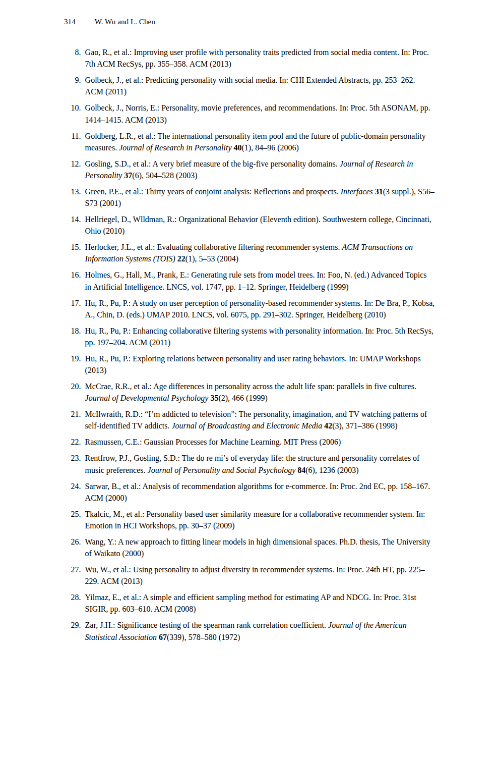314 W. Wu and L. Chen
Gao, R., et al.: Improving user profile with personality traits predicted from social media content. In: Proc. 7th ACM RecSys, pp. 355–358. ACM (2013)
Golbeck, J., et al.: Predicting personality with social media. In: CHI Extended Abstracts, pp. 253–262. ACM (2011)
Golbeck, J., Norris, E.: Personality, movie preferences, and recommendations. In: Proc. 5th ASONAM, pp. 1414–1415. ACM (2013)
Goldberg, L.R., et al.: The international personality item pool and the future of public-domain personality measures. Journal of Research in Personality 40(1), 84–96 (2006)
Gosling, S.D., et al.: A very brief measure of the big-five personality domains. Journal of Research in Personality 37(6), 504–528 (2003)
Green, P.E., et al.: Thirty years of conjoint analysis: Reflections and prospects. Interfaces 31(3 suppl.), S56–S73 (2001)
Hellriegel, D., Wlldman, R.: Organizational Behavior (Eleventh edition). Southwestern college, Cincinnati, Ohio (2010)
Herlocker, J.L., et al.: Evaluating collaborative filtering recommender systems. ACM Transactions on Information Systems (TOIS) 22(1), 5–53 (2004)
Holmes, G., Hall, M., Prank, E.: Generating rule sets from model trees. In: Foo, N. (ed.) Advanced Topics in Artificial Intelligence. LNCS, vol. 1747, pp. 1–12. Springer, Heidelberg (1999)
Hu, R., Pu, P.: A study on user perception of personality-based recommender systems. In: De Bra, P., Kobsa, A., Chin, D. (eds.) UMAP 2010. LNCS, vol. 6075, pp. 291–302. Springer, Heidelberg (2010)
Hu, R., Pu, P.: Enhancing collaborative filtering systems with personality information. In: Proc. 5th RecSys, pp. 197–204. ACM (2011)
Hu, R., Pu, P.: Exploring relations between personality and user rating behaviors. In: UMAP Workshops (2013)
McCrae, R.R., et al.: Age differences in personality across the adult life span: parallels in five cultures. Journal of Developmental Psychology 35(2), 466 (1999)
McIlwraith, R.D.: “I’m addicted to television”: The personality, imagination, and TV watching patterns of self-identified TV addicts. Journal of Broadcasting and Electronic Media 42(3), 371–386 (1998)
Rasmussen, C.E.: Gaussian Processes for Machine Learning. MIT Press (2006)
Rentfrow, P.J., Gosling, S.D.: The do re mi’s of everyday life: the structure and personality correlates of music preferences. Journal of Personality and Social Psychology 84(6), 1236 (2003)
Sarwar, B., et al.: Analysis of recommendation algorithms for e-commerce. In: Proc. 2nd EC, pp. 158–167. ACM (2000)
Tkalcic, M., et al.: Personality based user similarity measure for a collaborative recommender system. In: Emotion in HCI Workshops, pp. 30–37 (2009)
Wang, Y.: A new approach to fitting linear models in high dimensional spaces. Ph.D. thesis, The University of Waikato (2000)
Wu, W., et al.: Using personality to adjust diversity in recommender systems. In: Proc. 24th HT, pp. 225–229. ACM (2013)
Yilmaz, E., et al.: A simple and efficient sampling method for estimating AP and NDCG. In: Proc. 31st SIGIR, pp. 603–610. ACM (2008)
Zar, J.H.: Significance testing of the spearman rank correlation coefficient. Journal of the American Statistical Association 67(339), 578–580 (1972)